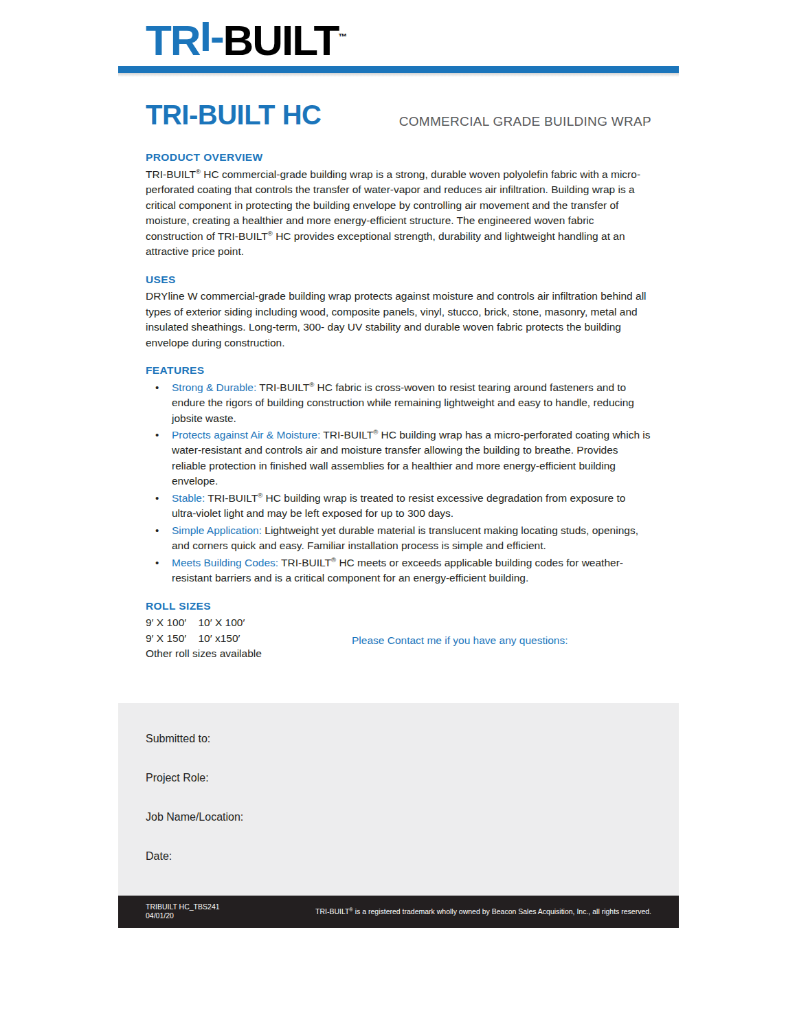TR I-BUILT™
TRI-BUILT HC
COMMERCIAL GRADE BUILDING WRAP
PRODUCT OVERVIEW
TRI-BUILT® HC commercial-grade building wrap is a strong, durable woven polyolefin fabric with a micro-perforated coating that controls the transfer of water-vapor and reduces air infiltration. Building wrap is a critical component in protecting the building envelope by controlling air movement and the transfer of moisture, creating a healthier and more energy-efficient structure. The engineered woven fabric construction of TRI-BUILT® HC provides exceptional strength, durability and lightweight handling at an attractive price point.
USES
DRYline W commercial-grade building wrap protects against moisture and controls air infiltration behind all types of exterior siding including wood, composite panels, vinyl, stucco, brick, stone, masonry, metal and insulated sheathings. Long-term, 300- day UV stability and durable woven fabric protects the building envelope during construction.
FEATURES
Strong & Durable: TRI-BUILT® HC fabric is cross-woven to resist tearing around fasteners and to endure the rigors of building construction while remaining lightweight and easy to handle, reducing jobsite waste.
Protects against Air & Moisture: TRI-BUILT® HC building wrap has a micro-perforated coating which is water-resistant and controls air and moisture transfer allowing the building to breathe. Provides reliable protection in finished wall assemblies for a healthier and more energy-efficient building envelope.
Stable: TRI-BUILT® HC building wrap is treated to resist excessive degradation from exposure to ultra-violet light and may be left exposed for up to 300 days.
Simple Application: Lightweight yet durable material is translucent making locating studs, openings, and corners quick and easy. Familiar installation process is simple and efficient.
Meets Building Codes: TRI-BUILT® HC meets or exceeds applicable building codes for weather-resistant barriers and is a critical component for an energy-efficient building.
ROLL SIZES
9′ X 100′ 10′ X 100′
9′ X 150′ 10′ x150′
Other roll sizes available
Please Contact me if you have any questions:
Submitted to:
Project Role:
Job Name/Location:
Date:
TRIBUILT HC_TBS241
04/01/20
TRI-BUILT® is a registered trademark wholly owned by Beacon Sales Acquisition, Inc., all rights reserved.